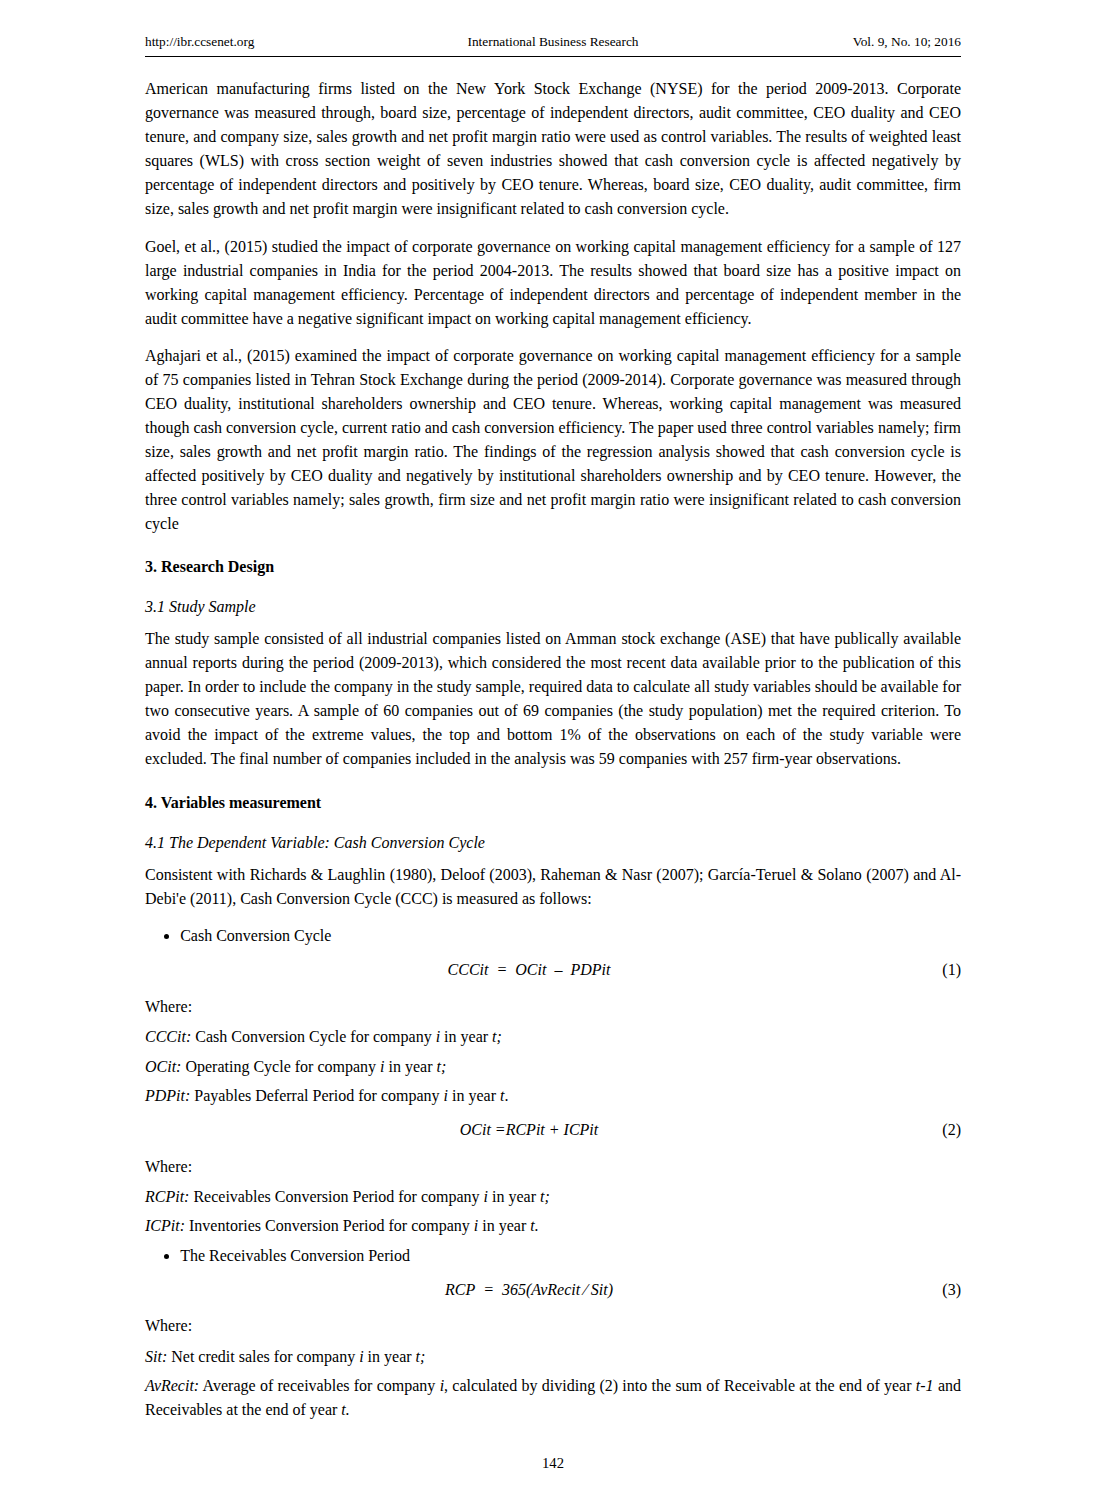http://ibr.ccsenet.org
International Business Research
Vol. 9, No. 10; 2016
American manufacturing firms listed on the New York Stock Exchange (NYSE) for the period 2009-2013. Corporate governance was measured through, board size, percentage of independent directors, audit committee, CEO duality and CEO tenure, and company size, sales growth and net profit margin ratio were used as control variables. The results of weighted least squares (WLS) with cross section weight of seven industries showed that cash conversion cycle is affected negatively by percentage of independent directors and positively by CEO tenure. Whereas, board size, CEO duality, audit committee, firm size, sales growth and net profit margin were insignificant related to cash conversion cycle.
Goel, et al., (2015) studied the impact of corporate governance on working capital management efficiency for a sample of 127 large industrial companies in India for the period 2004-2013. The results showed that board size has a positive impact on working capital management efficiency. Percentage of independent directors and percentage of independent member in the audit committee have a negative significant impact on working capital management efficiency.
Aghajari et al., (2015) examined the impact of corporate governance on working capital management efficiency for a sample of 75 companies listed in Tehran Stock Exchange during the period (2009-2014). Corporate governance was measured through CEO duality, institutional shareholders ownership and CEO tenure. Whereas, working capital management was measured though cash conversion cycle, current ratio and cash conversion efficiency. The paper used three control variables namely; firm size, sales growth and net profit margin ratio. The findings of the regression analysis showed that cash conversion cycle is affected positively by CEO duality and negatively by institutional shareholders ownership and by CEO tenure. However, the three control variables namely; sales growth, firm size and net profit margin ratio were insignificant related to cash conversion cycle
3. Research Design
3.1 Study Sample
The study sample consisted of all industrial companies listed on Amman stock exchange (ASE) that have publically available annual reports during the period (2009-2013), which considered the most recent data available prior to the publication of this paper. In order to include the company in the study sample, required data to calculate all study variables should be available for two consecutive years. A sample of 60 companies out of 69 companies (the study population) met the required criterion. To avoid the impact of the extreme values, the top and bottom 1% of the observations on each of the study variable were excluded. The final number of companies included in the analysis was 59 companies with 257 firm-year observations.
4. Variables measurement
4.1 The Dependent Variable: Cash Conversion Cycle
Consistent with Richards & Laughlin (1980), Deloof (2003), Raheman & Nasr (2007); García-Teruel & Solano (2007) and Al-Debi'e (2011), Cash Conversion Cycle (CCC) is measured as follows:
Cash Conversion Cycle
CCCit = OCit – PDPit
(1)
Where:
CCCit: Cash Conversion Cycle for company i in year t;
OCit: Operating Cycle for company i in year t;
PDPit: Payables Deferral Period for company i in year t.
OCit =RCPit + ICPit
(2)
Where:
RCPit: Receivables Conversion Period for company i in year t;
ICPit: Inventories Conversion Period for company i in year t.
The Receivables Conversion Period
RCP = 365(AvRecit ⁄ Sit)
(3)
Where:
Sit: Net credit sales for company i in year t;
AvRecit: Average of receivables for company i, calculated by dividing (2) into the sum of Receivable at the end of year t-1 and Receivables at the end of year t.
142